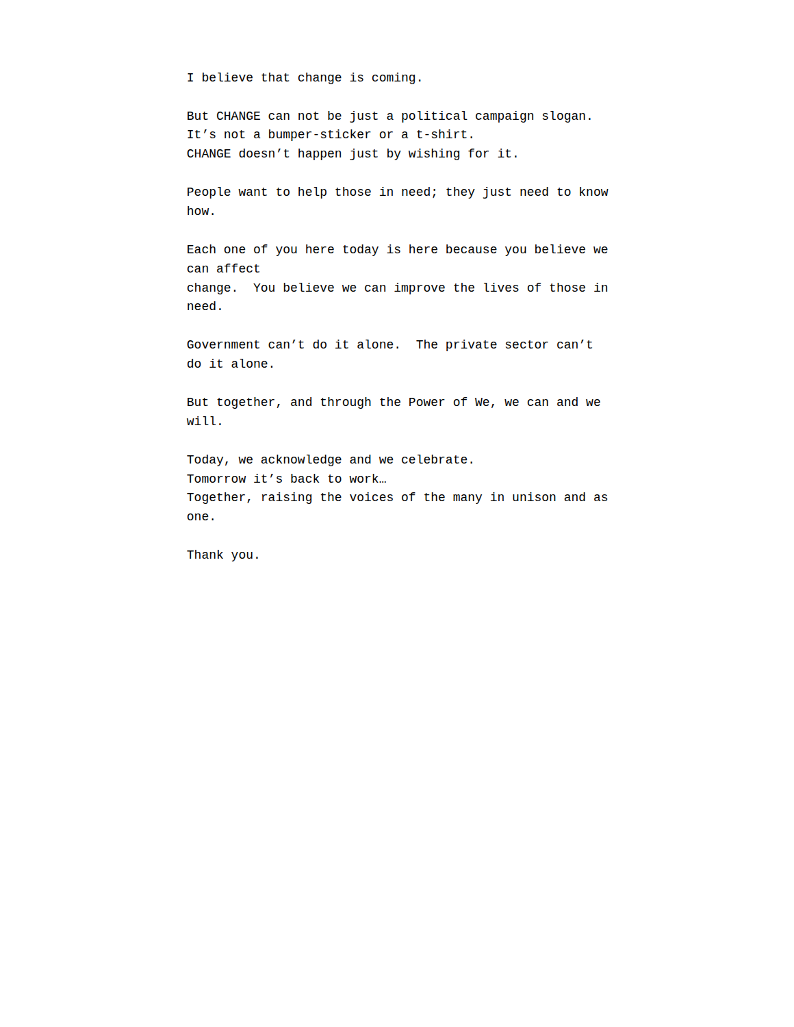I believe that change is coming.
But CHANGE can not be just a political campaign slogan. It’s not a bumper-sticker or a t-shirt. CHANGE doesn’t happen just by wishing for it.
People want to help those in need; they just need to know how.
Each one of you here today is here because you believe we can affect change. You believe we can improve the lives of those in need.
Government can’t do it alone. The private sector can’t do it alone.
But together, and through the Power of We, we can and we will.
Today, we acknowledge and we celebrate. Tomorrow it’s back to work… Together, raising the voices of the many in unison and as one.
Thank you.